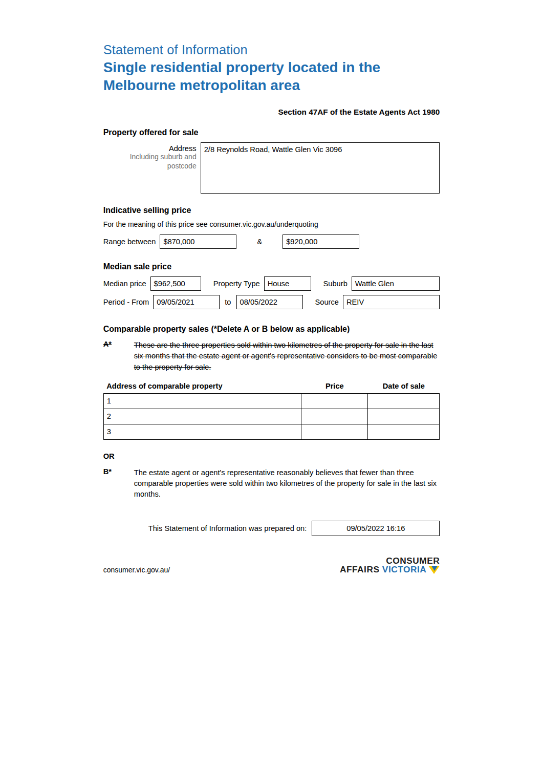Statement of Information
Single residential property located in the Melbourne metropolitan area
Section 47AF of the Estate Agents Act 1980
Property offered for sale
Address Including suburb and postcode
2/8 Reynolds Road, Wattle Glen Vic 3096
Indicative selling price
For the meaning of this price see consumer.vic.gov.au/underquoting
Range between
$870,000
&
$920,000
Median sale price
Median price
$962,500
Property Type
House
Suburb
Wattle Glen
Period - From
09/05/2021
to
08/05/2022
Source
REIV
Comparable property sales (*Delete A or B below as applicable)
A*
These are the three properties sold within two kilometres of the property for sale in the last six months that the estate agent or agent's representative considers to be most comparable to the property for sale.
| Address of comparable property | Price | Date of sale |
| --- | --- | --- |
| 1 | | |
| 2 | | |
| 3 | | |
OR
B*
The estate agent or agent's representative reasonably believes that fewer than three comparable properties were sold within two kilometres of the property for sale in the last six months.
This Statement of Information was prepared on:
09/05/2022 16:16
consumer.vic.gov.au/
CONSUMER
AFFAIRS VICTORIA